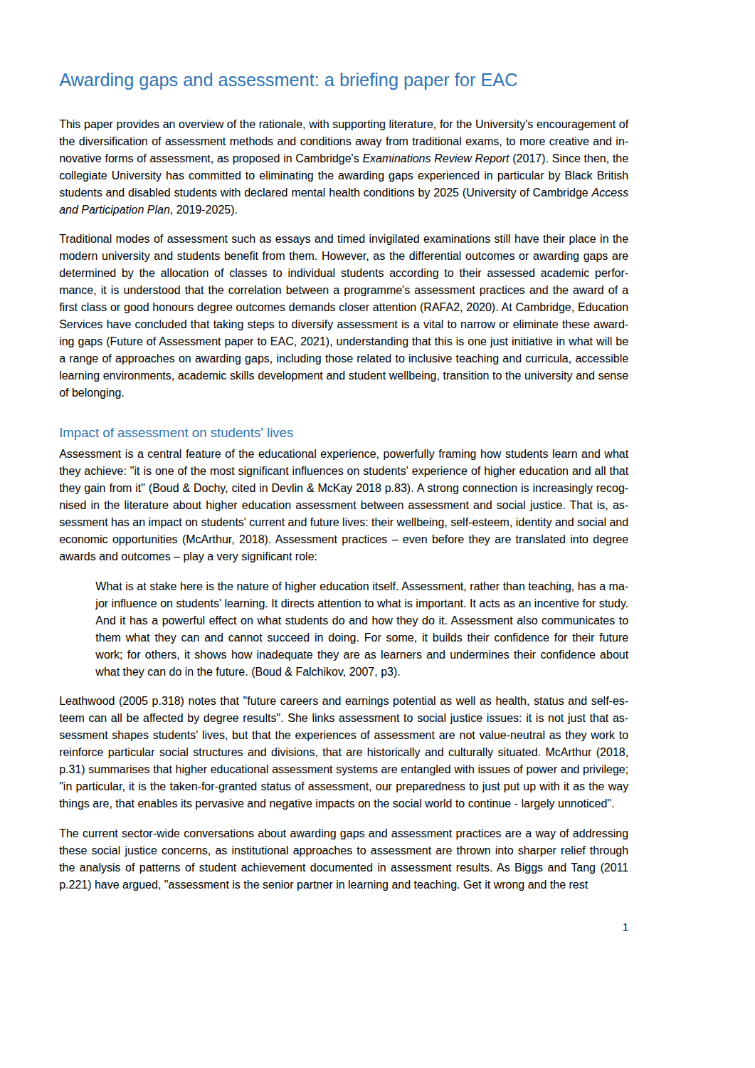Awarding gaps and assessment: a briefing paper for EAC
This paper provides an overview of the rationale, with supporting literature, for the University's encouragement of the diversification of assessment methods and conditions away from traditional exams, to more creative and innovative forms of assessment, as proposed in Cambridge's Examinations Review Report (2017). Since then, the collegiate University has committed to eliminating the awarding gaps experienced in particular by Black British students and disabled students with declared mental health conditions by 2025 (University of Cambridge Access and Participation Plan, 2019-2025).
Traditional modes of assessment such as essays and timed invigilated examinations still have their place in the modern university and students benefit from them. However, as the differential outcomes or awarding gaps are determined by the allocation of classes to individual students according to their assessed academic performance, it is understood that the correlation between a programme's assessment practices and the award of a first class or good honours degree outcomes demands closer attention (RAFA2, 2020). At Cambridge, Education Services have concluded that taking steps to diversify assessment is a vital to narrow or eliminate these awarding gaps (Future of Assessment paper to EAC, 2021), understanding that this is one just initiative in what will be a range of approaches on awarding gaps, including those related to inclusive teaching and curricula, accessible learning environments, academic skills development and student wellbeing, transition to the university and sense of belonging.
Impact of assessment on students' lives
Assessment is a central feature of the educational experience, powerfully framing how students learn and what they achieve: "it is one of the most significant influences on students' experience of higher education and all that they gain from it" (Boud & Dochy, cited in Devlin & McKay 2018 p.83). A strong connection is increasingly recognised in the literature about higher education assessment between assessment and social justice. That is, assessment has an impact on students' current and future lives: their wellbeing, self-esteem, identity and social and economic opportunities (McArthur, 2018). Assessment practices – even before they are translated into degree awards and outcomes – play a very significant role:
What is at stake here is the nature of higher education itself. Assessment, rather than teaching, has a major influence on students' learning. It directs attention to what is important. It acts as an incentive for study. And it has a powerful effect on what students do and how they do it. Assessment also communicates to them what they can and cannot succeed in doing. For some, it builds their confidence for their future work; for others, it shows how inadequate they are as learners and undermines their confidence about what they can do in the future. (Boud & Falchikov, 2007, p3).
Leathwood (2005 p.318) notes that "future careers and earnings potential as well as health, status and self-esteem can all be affected by degree results". She links assessment to social justice issues: it is not just that assessment shapes students' lives, but that the experiences of assessment are not value-neutral as they work to reinforce particular social structures and divisions, that are historically and culturally situated. McArthur (2018, p.31) summarises that higher educational assessment systems are entangled with issues of power and privilege; "in particular, it is the taken-for-granted status of assessment, our preparedness to just put up with it as the way things are, that enables its pervasive and negative impacts on the social world to continue - largely unnoticed".
The current sector-wide conversations about awarding gaps and assessment practices are a way of addressing these social justice concerns, as institutional approaches to assessment are thrown into sharper relief through the analysis of patterns of student achievement documented in assessment results. As Biggs and Tang (2011 p.221) have argued, "assessment is the senior partner in learning and teaching. Get it wrong and the rest
1